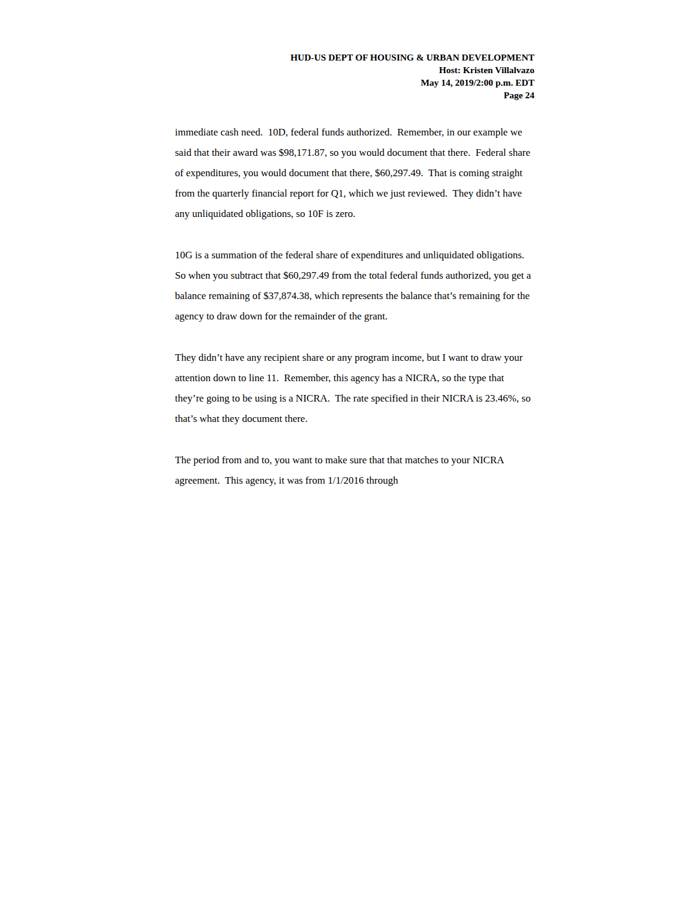HUD-US DEPT OF HOUSING & URBAN DEVELOPMENT
Host: Kristen Villalvazo
May 14, 2019/2:00 p.m. EDT
Page 24
immediate cash need. 10D, federal funds authorized. Remember, in our example we said that their award was $98,171.87, so you would document that there. Federal share of expenditures, you would document that there, $60,297.49. That is coming straight from the quarterly financial report for Q1, which we just reviewed. They didn’t have any unliquidated obligations, so 10F is zero.
10G is a summation of the federal share of expenditures and unliquidated obligations. So when you subtract that $60,297.49 from the total federal funds authorized, you get a balance remaining of $37,874.38, which represents the balance that’s remaining for the agency to draw down for the remainder of the grant.
They didn’t have any recipient share or any program income, but I want to draw your attention down to line 11. Remember, this agency has a NICRA, so the type that they’re going to be using is a NICRA. The rate specified in their NICRA is 23.46%, so that’s what they document there.
The period from and to, you want to make sure that that matches to your NICRA agreement. This agency, it was from 1/1/2016 through